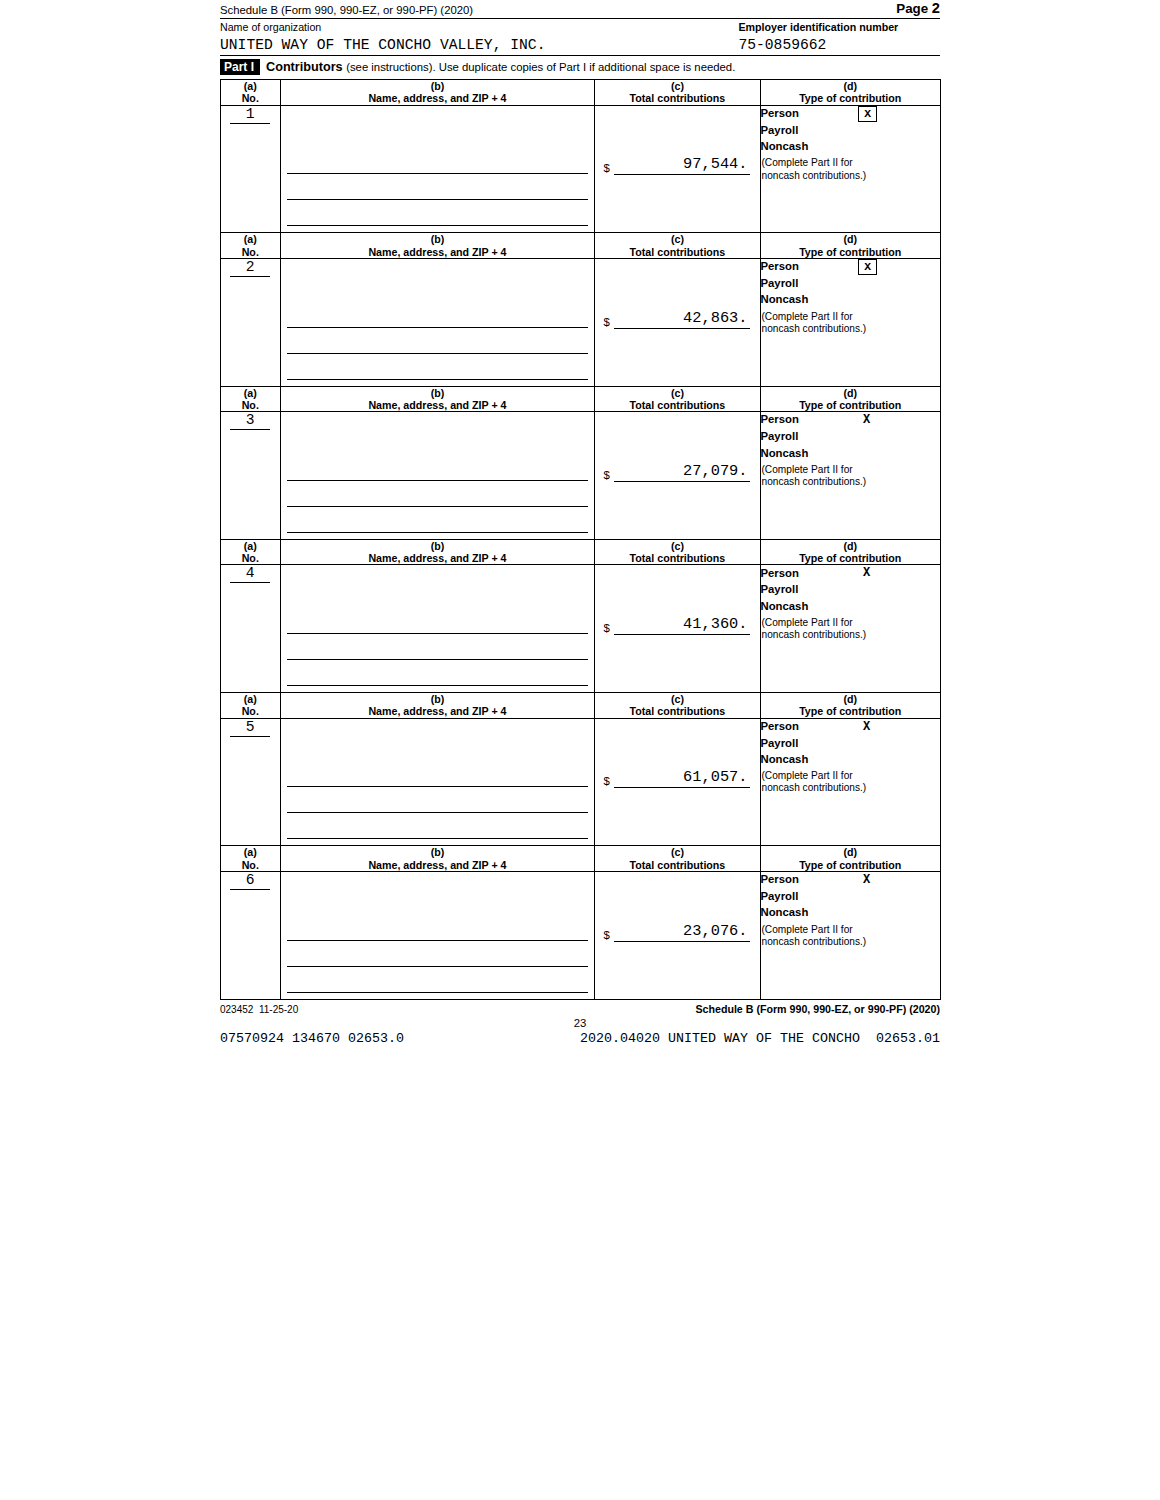Schedule B (Form 990, 990-EZ, or 990-PF) (2020)
Page 2
Name of organization
Employer identification number
UNITED WAY OF THE CONCHO VALLEY, INC.
75-0859662
Part I
Contributors (see instructions). Use duplicate copies of Part I if additional space is needed.
| (a) No. | (b) Name, address, and ZIP + 4 | (c) Total contributions | (d) Type of contribution |
| 1 | | $ 97,544. | Person X Payroll Noncash (Complete Part II for noncash contributions.) |
| (a) No. | (b) Name, address, and ZIP + 4 | (c) Total contributions | (d) Type of contribution |
| 2 | | $ 42,863. | Person X Payroll Noncash (Complete Part II for noncash contributions.) |
| (a) No. | (b) Name, address, and ZIP + 4 | (c) Total contributions | (d) Type of contribution |
| 3 | | $ 27,079. | Person X Payroll Noncash (Complete Part II for noncash contributions.) |
| (a) No. | (b) Name, address, and ZIP + 4 | (c) Total contributions | (d) Type of contribution |
| 4 | | $ 41,360. | Person X Payroll Noncash (Complete Part II for noncash contributions.) |
| (a) No. | (b) Name, address, and ZIP + 4 | (c) Total contributions | (d) Type of contribution |
| 5 | | $ 61,057. | Person X Payroll Noncash (Complete Part II for noncash contributions.) |
| (a) No. | (b) Name, address, and ZIP + 4 | (c) Total contributions | (d) Type of contribution |
| 6 | | $ 23,076. | Person X Payroll Noncash (Complete Part II for noncash contributions.) |
023452 11-25-20
Schedule B (Form 990, 990-EZ, or 990-PF) (2020)
23
07570924 134670 02653.0
2020.04020 UNITED WAY OF THE CONCHO 02653.01